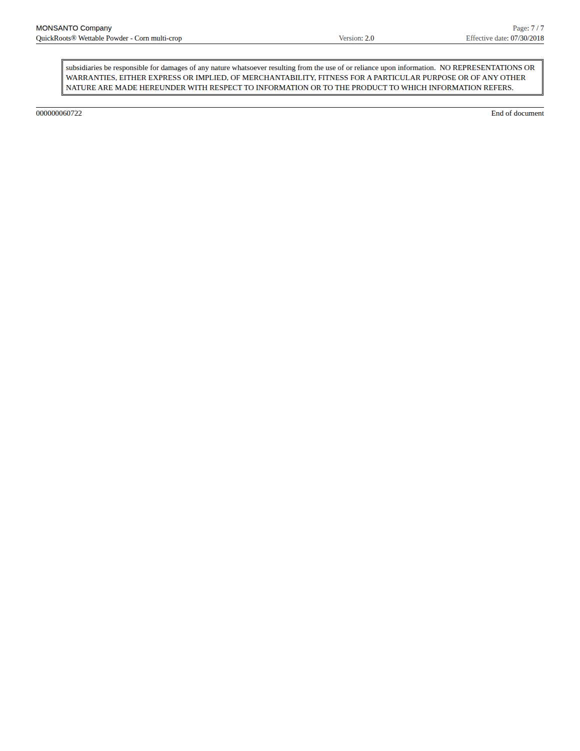| MONSANTO Company | | Page : 7 / 7 |
| QuickRoots® Wettable Powder - Corn multi-crop | Version : 2.0 | Effective date : 07/30/2018 |
subsidiaries be responsible for damages of any nature whatsoever resulting from the use of or reliance upon information. NO REPRESENTATIONS OR WARRANTIES, EITHER EXPRESS OR IMPLIED, OF MERCHANTABILITY, FITNESS FOR A PARTICULAR PURPOSE OR OF ANY OTHER NATURE ARE MADE HEREUNDER WITH RESPECT TO INFORMATION OR TO THE PRODUCT TO WHICH INFORMATION REFERS.
000000060722 End of document